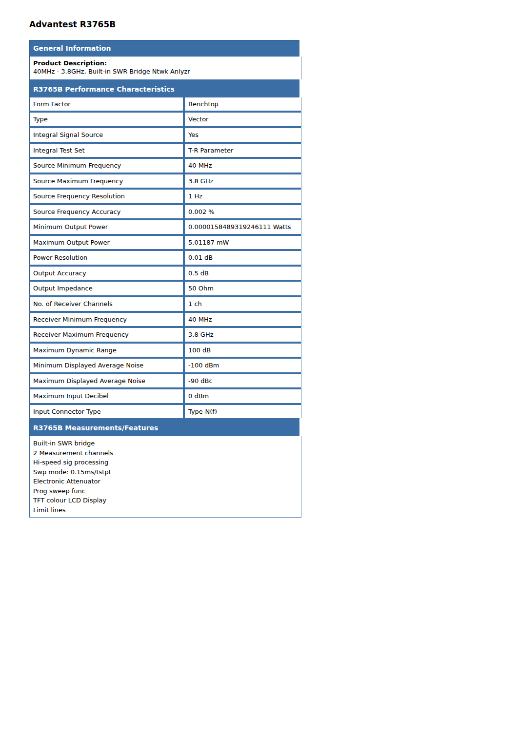Advantest R3765B
| General Information |
| Product Description: 40MHz - 3.8GHz, Built-in SWR Bridge Ntwk Anlyzr |
| R3765B Performance Characteristics |
| Form Factor | Benchtop |
| Type | Vector |
| Integral Signal Source | Yes |
| Integral Test Set | T-R Parameter |
| Source Minimum Frequency | 40 MHz |
| Source Maximum Frequency | 3.8 GHz |
| Source Frequency Resolution | 1 Hz |
| Source Frequency Accuracy | 0.002 % |
| Minimum Output Power | 0.0000158489319246111 Watts |
| Maximum Output Power | 5.01187 mW |
| Power Resolution | 0.01 dB |
| Output Accuracy | 0.5 dB |
| Output Impedance | 50 Ohm |
| No. of Receiver Channels | 1 ch |
| Receiver Minimum Frequency | 40 MHz |
| Receiver Maximum Frequency | 3.8 GHz |
| Maximum Dynamic Range | 100 dB |
| Minimum Displayed Average Noise | -100 dBm |
| Maximum Displayed Average Noise | -90 dBc |
| Maximum Input Decibel | 0 dBm |
| Input Connector Type | Type-N(f) |
| R3765B Measurements/Features |
| Built-in SWR bridge 2 Measurement channels Hi-speed sig processing Swp mode: 0.15ms/tstpt Electronic Attenuator Prog sweep func TFT colour LCD Display Limit lines |